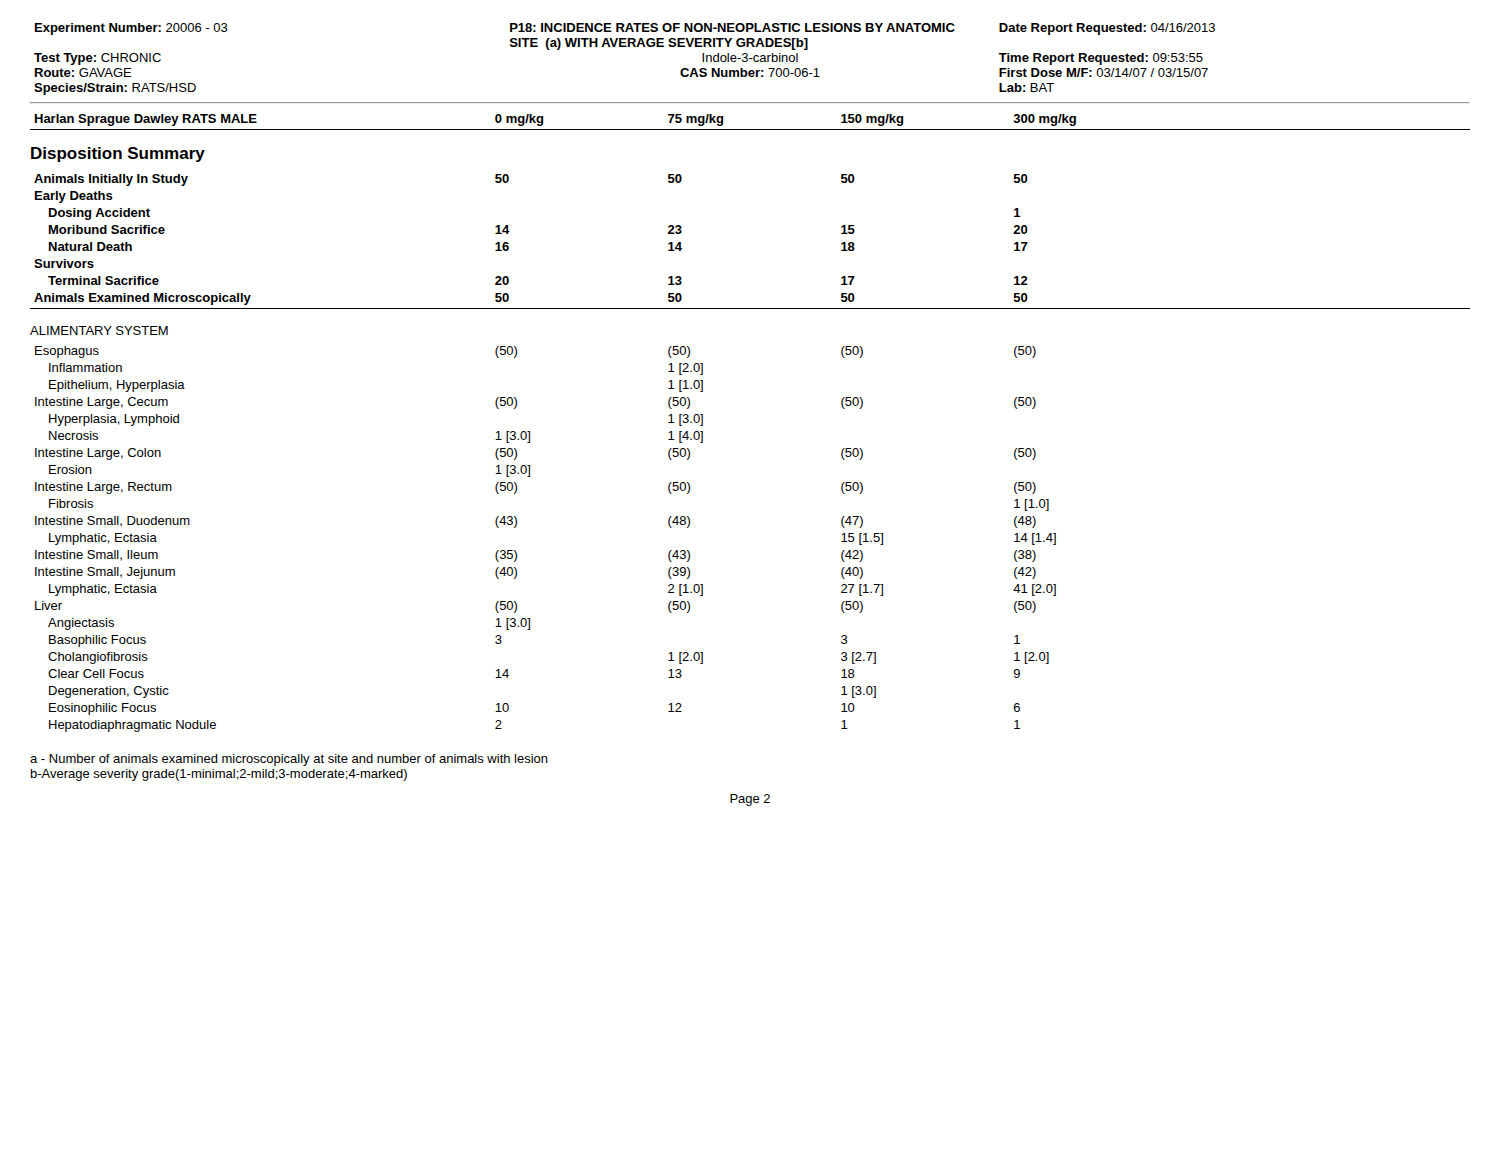| Experiment Number: 20006 - 03 | P18: INCIDENCE RATES OF NON-NEOPLASTIC LESIONS BY ANATOMIC SITE (a) WITH AVERAGE SEVERITY GRADES[b] | Date Report Requested: 04/16/2013 |
| Test Type: CHRONIC | Indole-3-carbinol | Time Report Requested: 09:53:55 |
| Route: GAVAGE | CAS Number: 700-06-1 | First Dose M/F: 03/14/07 / 03/15/07 |
| Species/Strain: RATS/HSD | | Lab: BAT |
| Harlan Sprague Dawley RATS MALE | 0 mg/kg | 75 mg/kg | 150 mg/kg | 300 mg/kg | |
Disposition Summary
| Animals Initially In Study | 50 | 50 | 50 | 50 | |
| Early Deaths | | | | | |
| Dosing Accident | | | | 1 | |
| Moribund Sacrifice | 14 | 23 | 15 | 20 | |
| Natural Death | 16 | 14 | 18 | 17 | |
| Survivors | | | | | |
| Terminal Sacrifice | 20 | 13 | 17 | 12 | |
| Animals Examined Microscopically | 50 | 50 | 50 | 50 | |
ALIMENTARY SYSTEM
| Esophagus | (50) | (50) | (50) | (50) | |
| Inflammation | | 1 [2.0] | | | |
| Epithelium, Hyperplasia | | 1 [1.0] | | | |
| Intestine Large, Cecum | (50) | (50) | (50) | (50) | |
| Hyperplasia, Lymphoid | | 1 [3.0] | | | |
| Necrosis | 1 [3.0] | 1 [4.0] | | | |
| Intestine Large, Colon | (50) | (50) | (50) | (50) | |
| Erosion | 1 [3.0] | | | | |
| Intestine Large, Rectum | (50) | (50) | (50) | (50) | |
| Fibrosis | | | | 1 [1.0] | |
| Intestine Small, Duodenum | (43) | (48) | (47) | (48) | |
| Lymphatic, Ectasia | | | 15 [1.5] | 14 [1.4] | |
| Intestine Small, Ileum | (35) | (43) | (42) | (38) | |
| Intestine Small, Jejunum | (40) | (39) | (40) | (42) | |
| Lymphatic, Ectasia | | 2 [1.0] | 27 [1.7] | 41 [2.0] | |
| Liver | (50) | (50) | (50) | (50) | |
| Angiectasis | 1 [3.0] | | | | |
| Basophilic Focus | 3 | | 3 | 1 | |
| Cholangiofibrosis | | 1 [2.0] | 3 [2.7] | 1 [2.0] | |
| Clear Cell Focus | 14 | 13 | 18 | 9 | |
| Degeneration, Cystic | | | 1 [3.0] | | |
| Eosinophilic Focus | 10 | 12 | 10 | 6 | |
| Hepatodiaphragmatic Nodule | 2 | | 1 | 1 | |
a - Number of animals examined microscopically at site and number of animals with lesion
b-Average severity grade(1-minimal;2-mild;3-moderate;4-marked)
Page 2